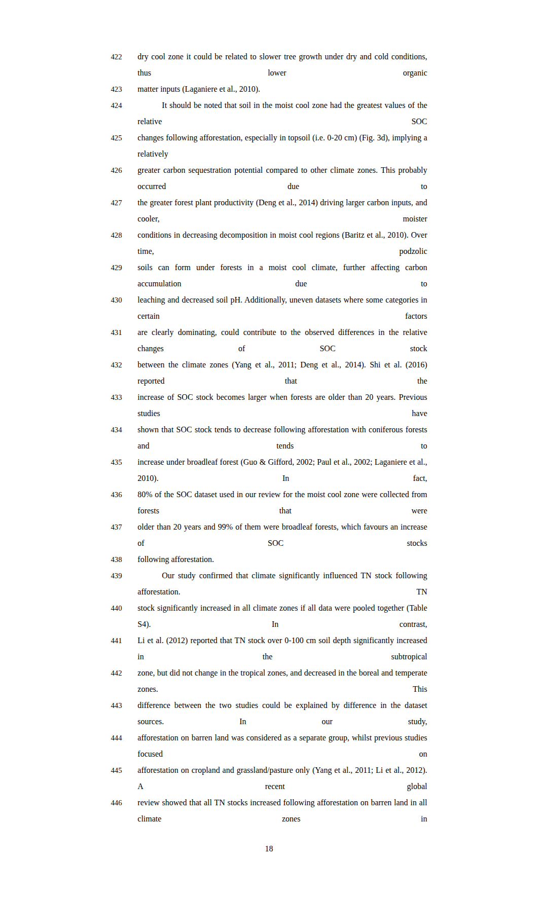422
dry cool zone it could be related to slower tree growth under dry and cold conditions, thus lower organic
423
matter inputs (Laganiere et al., 2010).
424
It should be noted that soil in the moist cool zone had the greatest values of the relative SOC
425
changes following afforestation, especially in topsoil (i.e. 0-20 cm) (Fig. 3d), implying a relatively
426
greater carbon sequestration potential compared to other climate zones. This probably occurred due to
427
the greater forest plant productivity (Deng et al., 2014) driving larger carbon inputs, and cooler, moister
428
conditions in decreasing decomposition in moist cool regions (Baritz et al., 2010). Over time, podzolic
429
soils can form under forests in a moist cool climate, further affecting carbon accumulation due to
430
leaching and decreased soil pH. Additionally, uneven datasets where some categories in certain factors
431
are clearly dominating, could contribute to the observed differences in the relative changes of SOC stock
432
between the climate zones (Yang et al., 2011; Deng et al., 2014). Shi et al. (2016) reported that the
433
increase of SOC stock becomes larger when forests are older than 20 years. Previous studies have
434
shown that SOC stock tends to decrease following afforestation with coniferous forests and tends to
435
increase under broadleaf forest (Guo & Gifford, 2002; Paul et al., 2002; Laganiere et al., 2010). In fact,
436
80% of the SOC dataset used in our review for the moist cool zone were collected from forests that were
437
older than 20 years and 99% of them were broadleaf forests, which favours an increase of SOC stocks
438
following afforestation.
439
Our study confirmed that climate significantly influenced TN stock following afforestation. TN
440
stock significantly increased in all climate zones if all data were pooled together (Table S4). In contrast,
441
Li et al. (2012) reported that TN stock over 0-100 cm soil depth significantly increased in the subtropical
442
zone, but did not change in the tropical zones, and decreased in the boreal and temperate zones. This
443
difference between the two studies could be explained by difference in the dataset sources. In our study,
444
afforestation on barren land was considered as a separate group, whilst previous studies focused on
445
afforestation on cropland and grassland/pasture only (Yang et al., 2011; Li et al., 2012). A recent global
446
review showed that all TN stocks increased following afforestation on barren land in all climate zones in
18